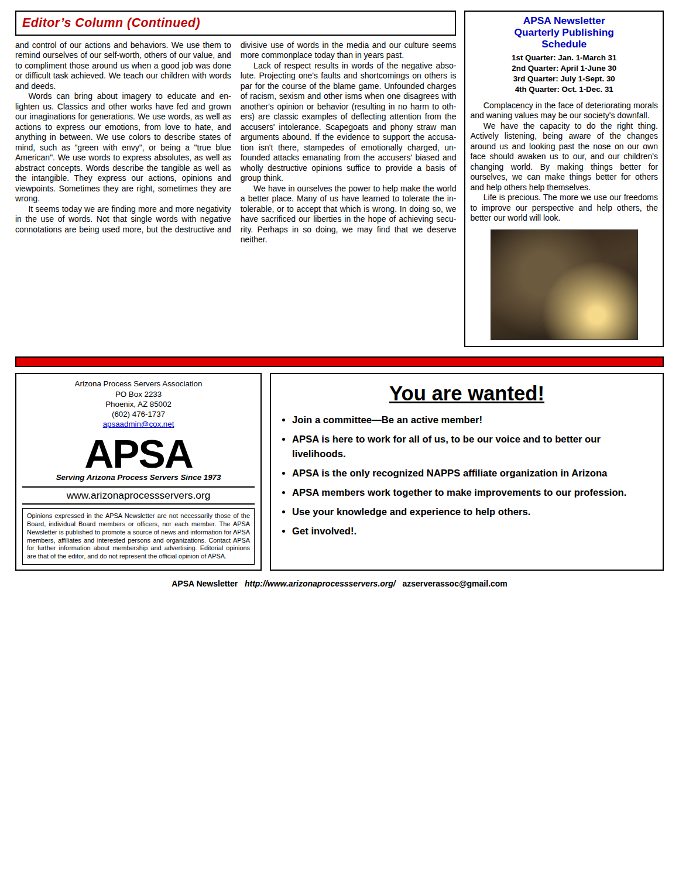Editor’s Column (Continued)
and control of our actions and behaviors. We use them to remind ourselves of our self-worth, others of our value, and to compliment those around us when a good job was done or difficult task achieved. We teach our children with words and deeds.
Words can bring about imagery to educate and enlighten us. Classics and other works have fed and grown our imaginations for generations. We use words, as well as actions to express our emotions, from love to hate, and anything in between. We use colors to describe states of mind, such as "green with envy", or being a "true blue American". We use words to express absolutes, as well as abstract concepts. Words describe the tangible as well as the intangible. They express our actions, opinions and viewpoints. Sometimes they are right, sometimes they are wrong.
It seems today we are finding more and more negativity in the use of words. Not that single words with negative connotations are being used more, but the destructive and divisive use of words in the media and our culture seems more commonplace today than in years past.
Lack of respect results in words of the negative absolute. Projecting one's faults and shortcomings on others is par for the course of the blame game. Unfounded charges of racism, sexism and other isms when one disagrees with another's opinion or behavior (resulting in no harm to others) are classic examples of deflecting attention from the accusers' intolerance. Scapegoats and phony straw man arguments abound. If the evidence to support the accusation isn't there, stampedes of emotionally charged, unfounded attacks emanating from the accusers' biased and wholly destructive opinions suffice to provide a basis of group think.
We have in ourselves the power to help make the world a better place. Many of us have learned to tolerate the intolerable, or to accept that which is wrong. In doing so, we have sacrificed our liberties in the hope of achieving security. Perhaps in so doing, we may find that we deserve neither.
APSA Newsletter
Quarterly Publishing
Schedule
1st Quarter: Jan. 1-March 31
2nd Quarter: April 1-June 30
3rd Quarter: July 1-Sept. 30
4th Quarter: Oct. 1-Dec. 31
Complacency in the face of deteriorating morals and waning values may be our society's downfall.
We have the capacity to do the right thing. Actively listening, being aware of the changes around us and looking past the nose on our own face should awaken us to our, and our children's changing world. By making things better for ourselves, we can make things better for others and help others help themselves.
Life is precious. The more we use our freedoms to improve our perspective and help others, the better our world will look.
Arizona Process Servers Association
PO Box 2233
Phoenix, AZ 85002
(602) 476-1737
apsaadmin@cox.net
APSA
Serving Arizona Process Servers Since 1973
www.arizonaprocessservers.org
Opinions expressed in the APSA Newsletter are not necessarily those of the Board, individual Board members or officers, nor each member. The APSA Newsletter is published to promote a source of news and information for APSA members, affiliates and interested persons and organizations. Contact APSA for further information about membership and advertising. Editorial opinions are that of the editor, and do not represent the official opinion of APSA.
You are wanted!
Join a committee—Be an active member!
APSA is here to work for all of us, to be our voice and to better our livelihoods.
APSA is the only recognized NAPPS affiliate organization in Arizona
APSA members work together to make improvements to our profession.
Use your knowledge and experience to help others.
Get involved!.
APSA Newsletter http://www.arizonaprocessservers.org/ azserverassoc@gmail.com